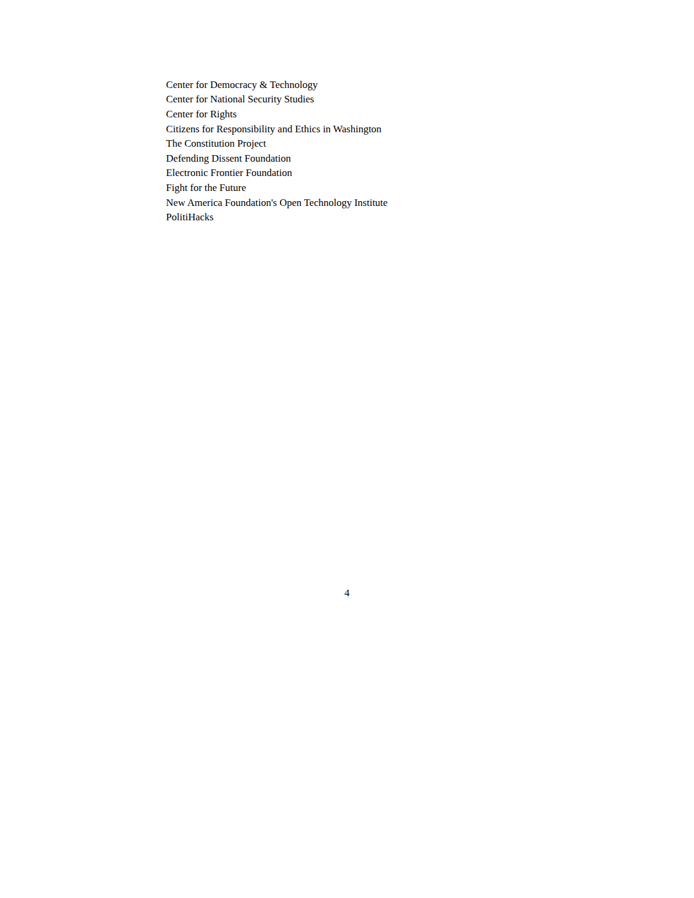Center for Democracy & Technology
Center for National Security Studies
Center for Rights
Citizens for Responsibility and Ethics in Washington
The Constitution Project
Defending Dissent Foundation
Electronic Frontier Foundation
Fight for the Future
New America Foundation's Open Technology Institute
PolitiHacks
4